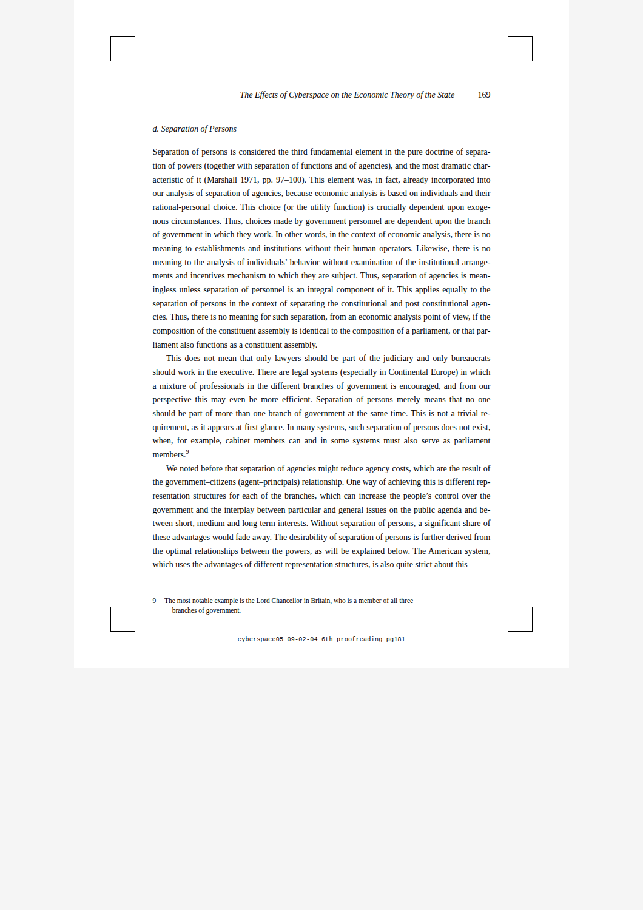The Effects of Cyberspace on the Economic Theory of the State 169
d. Separation of Persons
Separation of persons is considered the third fundamental element in the pure doctrine of separation of powers (together with separation of functions and of agencies), and the most dramatic characteristic of it (Marshall 1971, pp. 97–100). This element was, in fact, already incorporated into our analysis of separation of agencies, because economic analysis is based on individuals and their rational-personal choice. This choice (or the utility function) is crucially dependent upon exogenous circumstances. Thus, choices made by government personnel are dependent upon the branch of government in which they work. In other words, in the context of economic analysis, there is no meaning to establishments and institutions without their human operators. Likewise, there is no meaning to the analysis of individuals’ behavior without examination of the institutional arrangements and incentives mechanism to which they are subject. Thus, separation of agencies is meaningless unless separation of personnel is an integral component of it. This applies equally to the separation of persons in the context of separating the constitutional and post constitutional agencies. Thus, there is no meaning for such separation, from an economic analysis point of view, if the composition of the constituent assembly is identical to the composition of a parliament, or that parliament also functions as a constituent assembly.
This does not mean that only lawyers should be part of the judiciary and only bureaucrats should work in the executive. There are legal systems (especially in Continental Europe) in which a mixture of professionals in the different branches of government is encouraged, and from our perspective this may even be more efficient. Separation of persons merely means that no one should be part of more than one branch of government at the same time. This is not a trivial requirement, as it appears at first glance. In many systems, such separation of persons does not exist, when, for example, cabinet members can and in some systems must also serve as parliament members.9
We noted before that separation of agencies might reduce agency costs, which are the result of the government–citizens (agent–principals) relationship. One way of achieving this is different representation structures for each of the branches, which can increase the people’s control over the government and the interplay between particular and general issues on the public agenda and between short, medium and long term interests. Without separation of persons, a significant share of these advantages would fade away. The desirability of separation of persons is further derived from the optimal relationships between the powers, as will be explained below. The American system, which uses the advantages of different representation structures, is also quite strict about this
9 The most notable example is the Lord Chancellor in Britain, who is a member of all threebranches of government.
cyberspace05 09-02-04 6th proofreading pg181